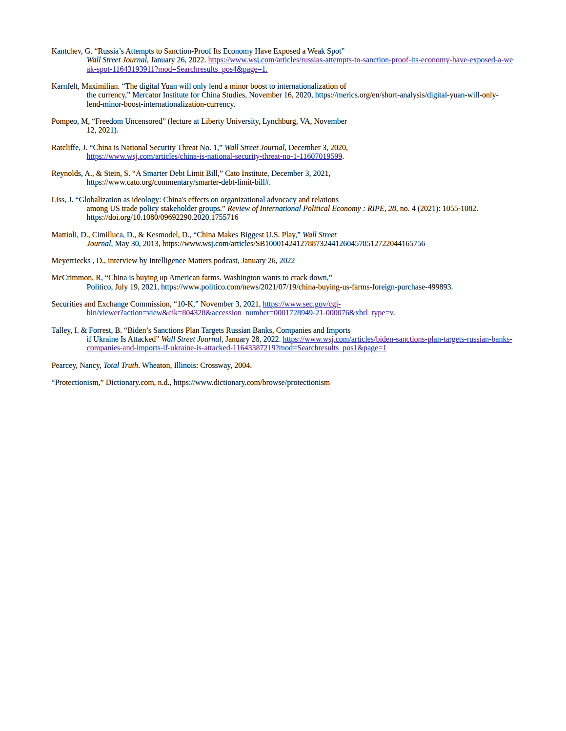Kantchev, G. “Russia’s Attempts to Sanction-Proof Its Economy Have Exposed a Weak Spot” Wall Street Journal, January 26, 2022. https://www.wsj.com/articles/russias-attempts-to-sanction-proof-its-economy-have-exposed-a-weak-spot-11643193911?mod=Searchresults_pos4&page=1.
Karnfelt, Maximilian. “The digital Yuan will only lend a minor boost to internationalization of the currency,” Mercator Institute for China Studies, November 16, 2020, https://merics.org/en/short-analysis/digital-yuan-will-only-lend-minor-boost-internationalization-currency.
Pompeo, M, “Freedom Uncensored” (lecture at Liberty University, Lynchburg, VA, November 12, 2021).
Ratcliffe, J. “China is National Security Threat No. 1,” Wall Street Journal, December 3, 2020, https://www.wsj.com/articles/china-is-national-security-threat-no-1-11607019599.
Reynolds, A., & Stein, S. “A Smarter Debt Limit Bill,” Cato Institute, December 3, 2021, https://www.cato.org/commentary/smarter-debt-limit-bill#.
Liss, J. “Globalization as ideology: China's effects on organizational advocacy and relations among US trade policy stakeholder groups.” Review of International Political Economy : RIPE, 28, no. 4 (2021): 1055-1082. https://doi.org/10.1080/09692290.2020.1755716
Mattioli, D., Cimilluca, D., & Kesmodel, D., “China Makes Biggest U.S. Play,” Wall Street Journal, May 30, 2013, https://www.wsj.com/articles/SB10001424127887324412604578512722044165756
Meyerriecks , D., interview by Intelligence Matters podcast, January 26, 2022
McCrimmon, R, “China is buying up American farms. Washington wants to crack down,” Politico, July 19, 2021, https://www.politico.com/news/2021/07/19/china-buying-us-farms-foreign-purchase-499893.
Securities and Exchange Commission, “10-K,” November 3, 2021, https://www.sec.gov/cgi- bin/viewer?action=view&cik=804328&accession_number=0001728949-21-000076&xbrl_type=v.
Talley, I. & Forrest, B. “Biden’s Sanctions Plan Targets Russian Banks, Companies and Imports if Ukraine Is Attacked” Wall Street Journal, January 28, 2022. https://www.wsj.com/articles/biden-sanctions-plan-targets-russian-banks-companies-and-imports-if-ukraine-is-attacked-11643387219?mod=Searchresults_pos1&page=1
Pearcey, Nancy, Total Truth. Wheaton, Illinois: Crossway, 2004.
“Protectionism,” Dictionary.com, n.d., https://www.dictionary.com/browse/protectionism